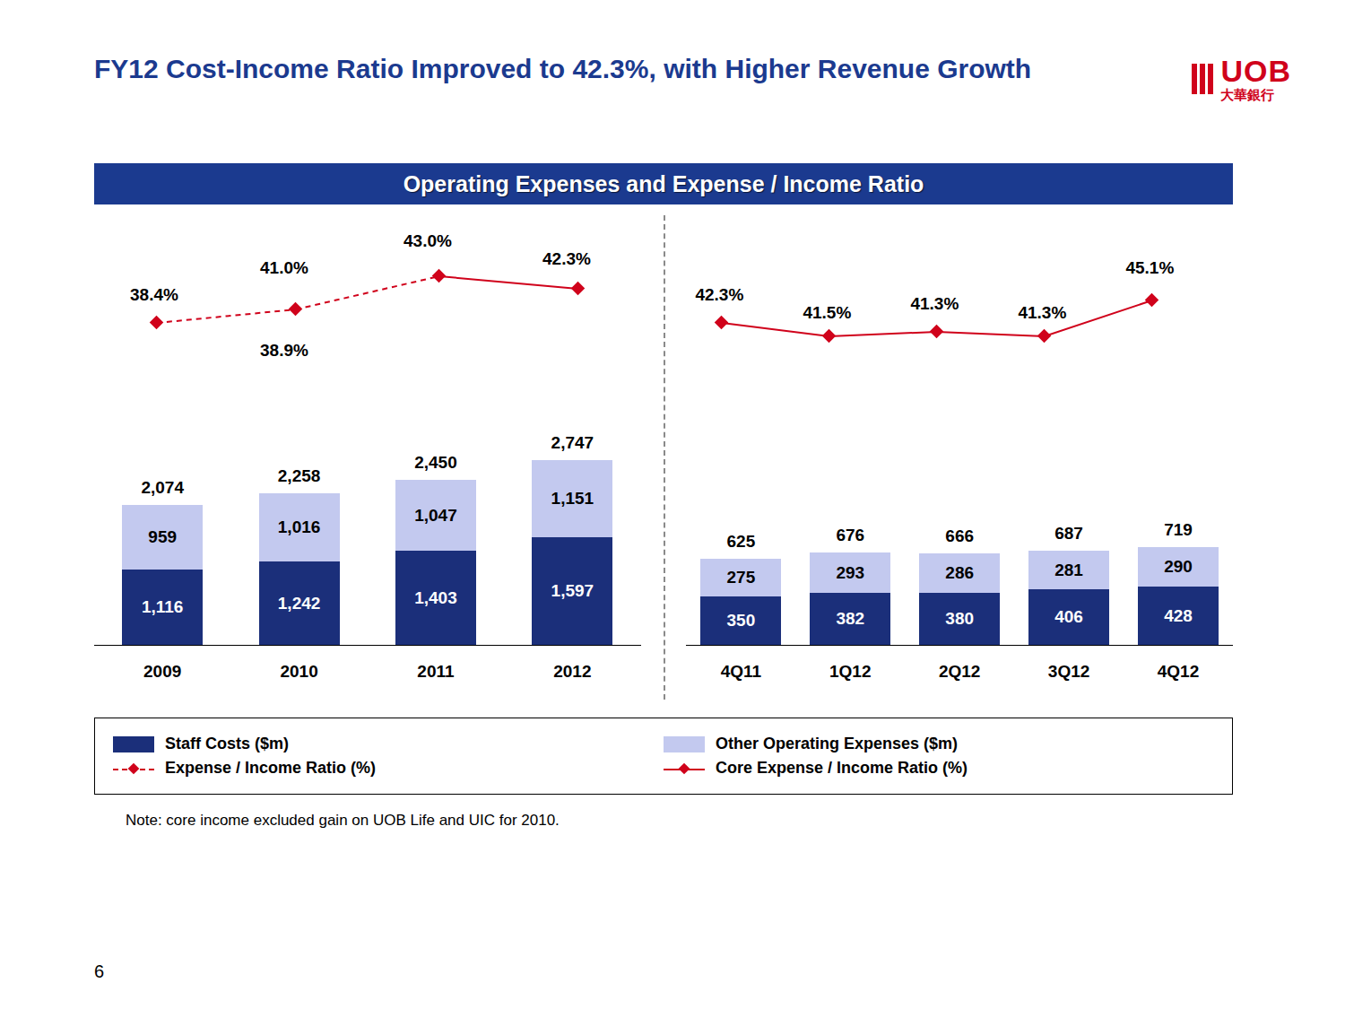FY12 Cost-Income Ratio Improved to 42.3%, with Higher Revenue Growth
UOB
大華銀行
Operating Expenses and Expense / Income Ratio
38.4%
41.0%
38.9%
43.0%
42.3%
2,074
959
1,116
2,258
1,016
1,242
2,450
1,047
1,403
2,747
1,151
1,597
2009 2010 2011 2012
42.3%
41.5%
41.3%
41.3%
45.1%
625
275
350
676
293
382
666
286
380
687
281
406
719
290
428
4Q11 1Q12 2Q12 3Q12 4Q12
Staff Costs ($m)
Other Operating Expenses ($m)
Expense / Income Ratio (%)
Core Expense / Income Ratio (%)
Note: core income excluded gain on UOB Life and UIC for 2010.
6